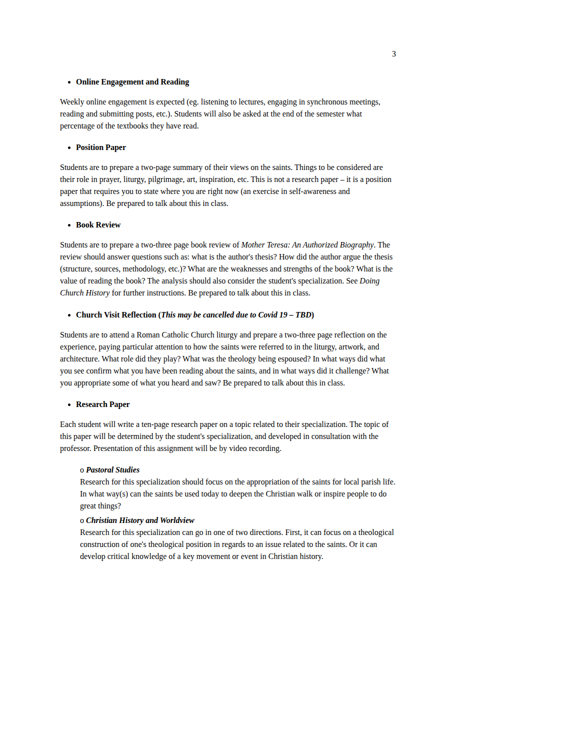3
Online Engagement and Reading
Weekly online engagement is expected (eg. listening to lectures, engaging in synchronous meetings, reading and submitting posts, etc.). Students will also be asked at the end of the semester what percentage of the textbooks they have read.
Position Paper
Students are to prepare a two-page summary of their views on the saints. Things to be considered are their role in prayer, liturgy, pilgrimage, art, inspiration, etc. This is not a research paper – it is a position paper that requires you to state where you are right now (an exercise in self-awareness and assumptions). Be prepared to talk about this in class.
Book Review
Students are to prepare a two-three page book review of Mother Teresa: An Authorized Biography. The review should answer questions such as: what is the author's thesis? How did the author argue the thesis (structure, sources, methodology, etc.)? What are the weaknesses and strengths of the book? What is the value of reading the book? The analysis should also consider the student's specialization. See Doing Church History for further instructions. Be prepared to talk about this in class.
Church Visit Reflection (This may be cancelled due to Covid 19 – TBD)
Students are to attend a Roman Catholic Church liturgy and prepare a two-three page reflection on the experience, paying particular attention to how the saints were referred to in the liturgy, artwork, and architecture. What role did they play? What was the theology being espoused? In what ways did what you see confirm what you have been reading about the saints, and in what ways did it challenge? What you appropriate some of what you heard and saw? Be prepared to talk about this in class.
Research Paper
Each student will write a ten-page research paper on a topic related to their specialization. The topic of this paper will be determined by the student's specialization, and developed in consultation with the professor. Presentation of this assignment will be by video recording.
o Pastoral Studies
Research for this specialization should focus on the appropriation of the saints for local parish life. In what way(s) can the saints be used today to deepen the Christian walk or inspire people to do great things?
o Christian History and Worldview
Research for this specialization can go in one of two directions. First, it can focus on a theological construction of one's theological position in regards to an issue related to the saints. Or it can develop critical knowledge of a key movement or event in Christian history.